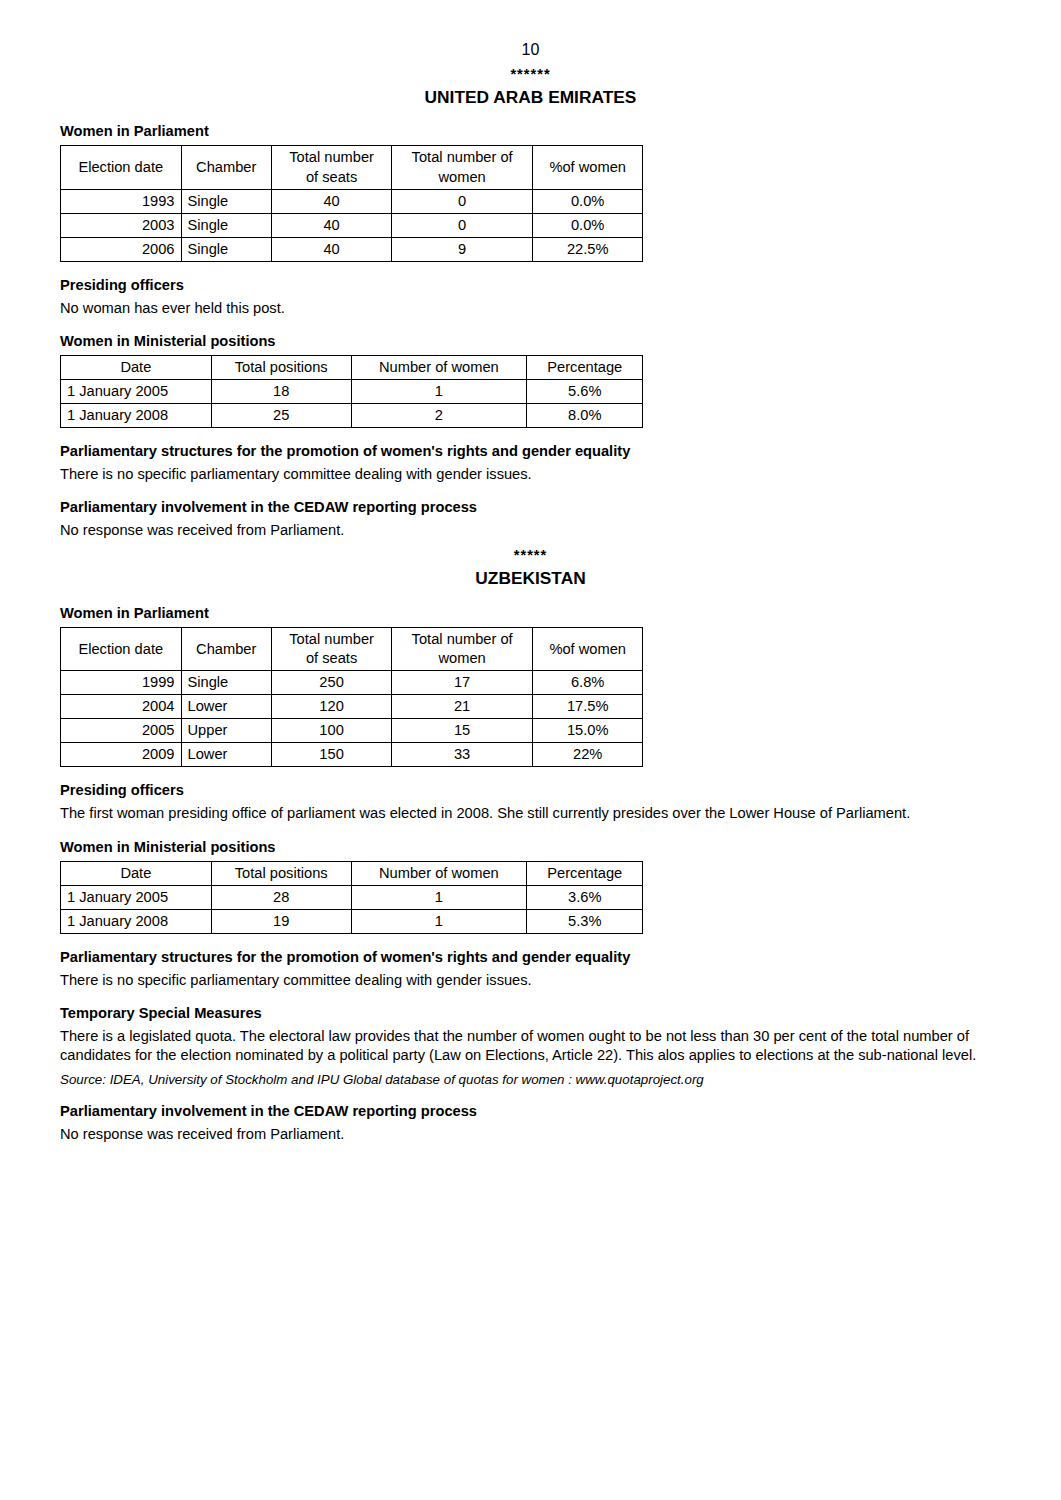10
******
UNITED ARAB EMIRATES
Women in Parliament
| Election date | Chamber | Total number of seats | Total number of women | %of women |
| --- | --- | --- | --- | --- |
| 1993 | Single | 40 | 0 | 0.0% |
| 2003 | Single | 40 | 0 | 0.0% |
| 2006 | Single | 40 | 9 | 22.5% |
Presiding officers
No woman has ever held this post.
Women in Ministerial positions
| Date | Total positions | Number of women | Percentage |
| --- | --- | --- | --- |
| 1 January 2005 | 18 | 1 | 5.6% |
| 1 January 2008 | 25 | 2 | 8.0% |
Parliamentary structures for the promotion of women's rights and gender equality
There is no specific parliamentary committee dealing with gender issues.
Parliamentary involvement in the CEDAW reporting process
No response was received from Parliament.
*****
UZBEKISTAN
Women in Parliament
| Election date | Chamber | Total number of seats | Total number of women | %of women |
| --- | --- | --- | --- | --- |
| 1999 | Single | 250 | 17 | 6.8% |
| 2004 | Lower | 120 | 21 | 17.5% |
| 2005 | Upper | 100 | 15 | 15.0% |
| 2009 | Lower | 150 | 33 | 22% |
Presiding officers
The first woman presiding office of parliament was elected in 2008. She still currently presides over the Lower House of Parliament.
Women in Ministerial positions
| Date | Total positions | Number of women | Percentage |
| --- | --- | --- | --- |
| 1 January 2005 | 28 | 1 | 3.6% |
| 1 January 2008 | 19 | 1 | 5.3% |
Parliamentary structures for the promotion of women's rights and gender equality
There is no specific parliamentary committee dealing with gender issues.
Temporary Special Measures
There is a legislated quota. The electoral law provides that the number of women ought to be not less than 30 per cent of the total number of candidates for the election nominated by a political party (Law on Elections, Article 22). This alos applies to elections at the sub-national level.
Source: IDEA, University of Stockholm and IPU Global database of quotas for women : www.quotaproject.org
Parliamentary involvement in the CEDAW reporting process
No response was received from Parliament.